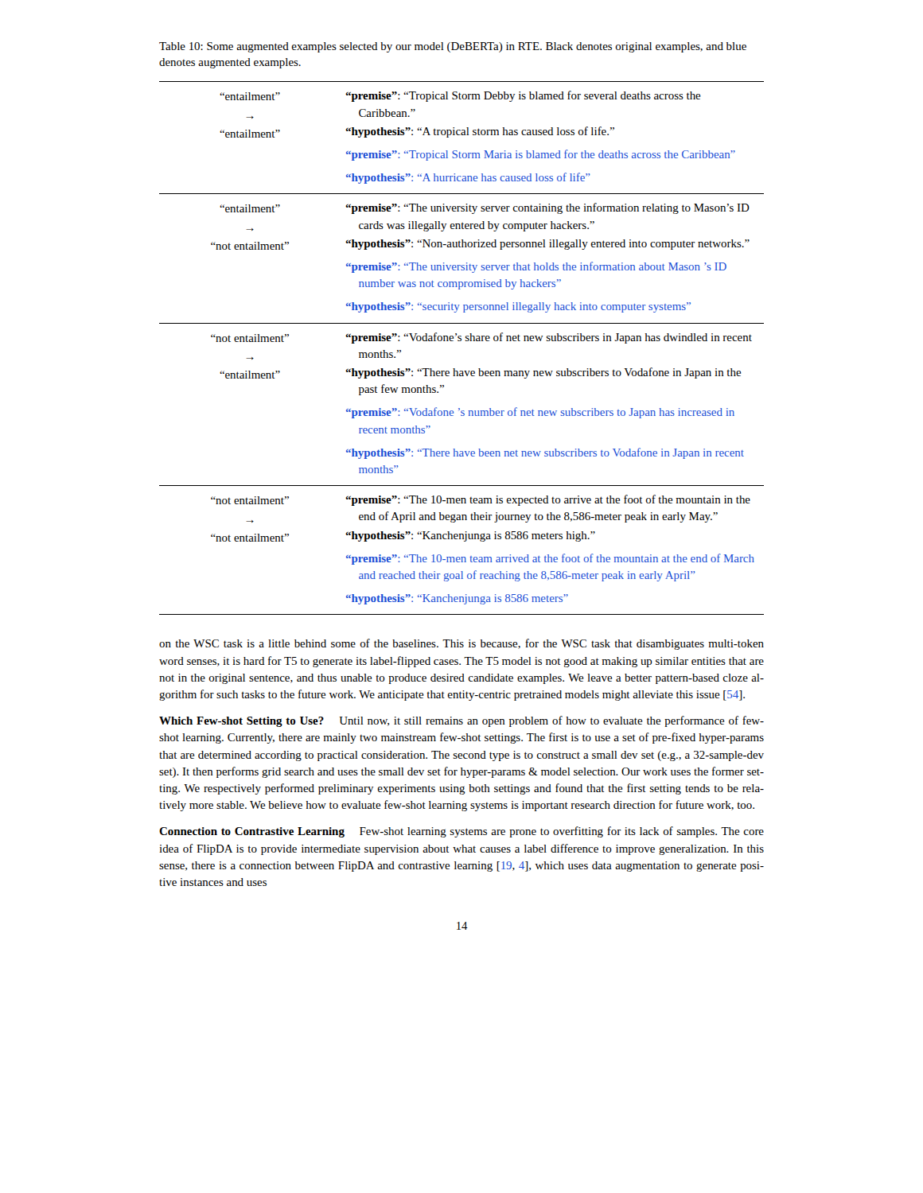Table 10: Some augmented examples selected by our model (DeBERTa) in RTE. Black denotes original examples, and blue denotes augmented examples.
| “entailment” → “entailment” | “premise” : “Tropical Storm Debby is blamed for several deaths across the Caribbean.” “hypothesis” : “A tropical storm has caused loss of life.” “premise” : “Tropical Storm Maria is blamed for the deaths across the Caribbean” “hypothesis” : “A hurricane has caused loss of life” |
| “entailment” → “not entailment” | “premise” : “The university server containing the information relating to Mason’s ID cards was illegally entered by computer hackers.” “hypothesis” : “Non-authorized personnel illegally entered into computer networks.” “premise” : “The university server that holds the information about Mason ’s ID number was not compromised by hackers” “hypothesis” : “security personnel illegally hack into computer systems” |
| “not entailment” → “entailment” | “premise” : “Vodafone’s share of net new subscribers in Japan has dwindled in recent months.” “hypothesis” : “There have been many new subscribers to Vodafone in Japan in the past few months.” “premise” : “Vodafone ’s number of net new subscribers to Japan has increased in recent months” “hypothesis” : “There have been net new subscribers to Vodafone in Japan in recent months” |
| “not entailment” → “not entailment” | “premise” : “The 10-men team is expected to arrive at the foot of the mountain in the end of April and began their journey to the 8,586-meter peak in early May.” “hypothesis” : “Kanchenjunga is 8586 meters high.” “premise” : “The 10-men team arrived at the foot of the mountain at the end of March and reached their goal of reaching the 8,586-meter peak in early April” “hypothesis” : “Kanchenjunga is 8586 meters” |
on the WSC task is a little behind some of the baselines. This is because, for the WSC task that disambiguates multi-token word senses, it is hard for T5 to generate its label-flipped cases. The T5 model is not good at making up similar entities that are not in the original sentence, and thus unable to produce desired candidate examples. We leave a better pattern-based cloze algorithm for such tasks to the future work. We anticipate that entity-centric pretrained models might alleviate this issue [54].
Which Few-shot Setting to Use? Until now, it still remains an open problem of how to evaluate the performance of few-shot learning. Currently, there are mainly two mainstream few-shot settings. The first is to use a set of pre-fixed hyper-params that are determined according to practical consideration. The second type is to construct a small dev set (e.g., a 32-sample-dev set). It then performs grid search and uses the small dev set for hyper-params & model selection. Our work uses the former setting. We respectively performed preliminary experiments using both settings and found that the first setting tends to be relatively more stable. We believe how to evaluate few-shot learning systems is important research direction for future work, too.
Connection to Contrastive Learning Few-shot learning systems are prone to overfitting for its lack of samples. The core idea of FlipDA is to provide intermediate supervision about what causes a label difference to improve generalization. In this sense, there is a connection between FlipDA and contrastive learning [19, 4], which uses data augmentation to generate positive instances and uses
14